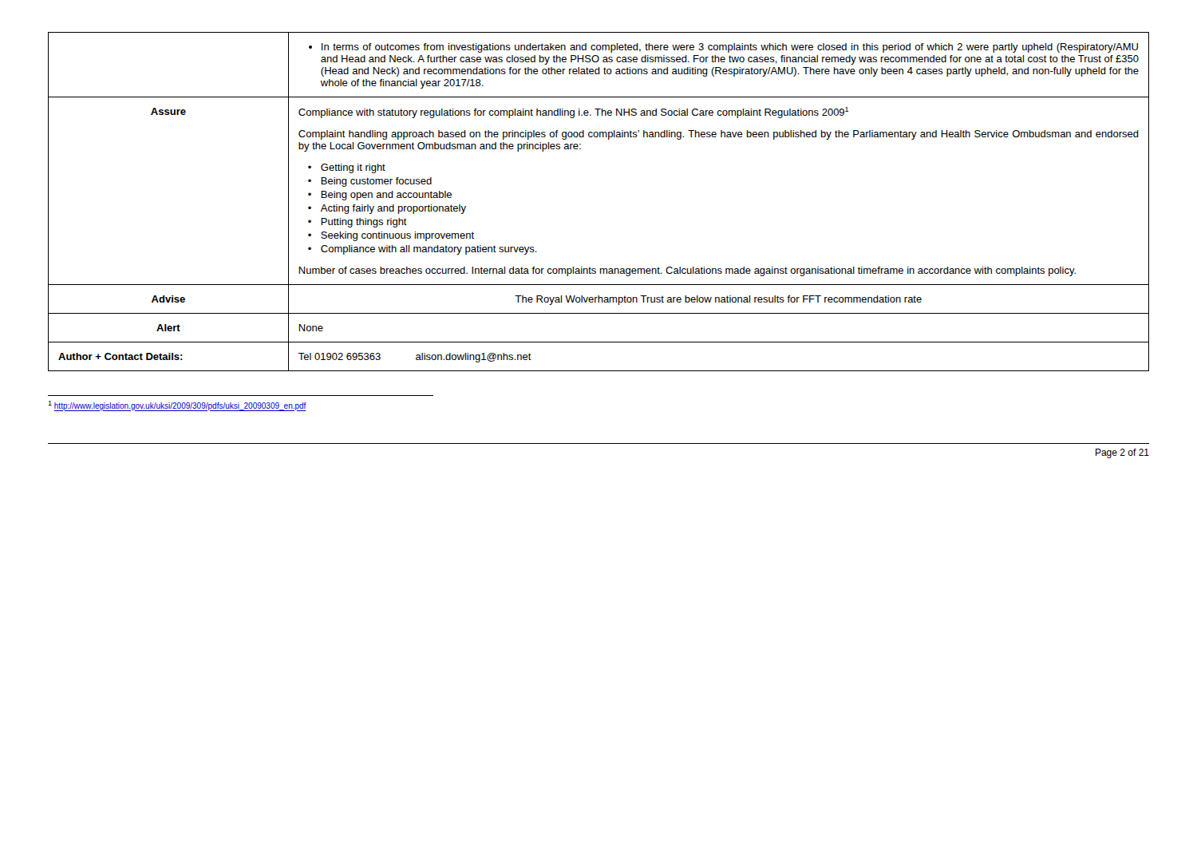| | In terms of outcomes from investigations undertaken and completed, there were 3 complaints which were closed in this period of which 2 were partly upheld (Respiratory/AMU and Head and Neck. A further case was closed by the PHSO as case dismissed. For the two cases, financial remedy was recommended for one at a total cost to the Trust of £350 (Head and Neck) and recommendations for the other related to actions and auditing (Respiratory/AMU). There have only been 4 cases partly upheld, and non-fully upheld for the whole of the financial year 2017/18. |
| Assure | Compliance with statutory regulations for complaint handling i.e. The NHS and Social Care complaint Regulations 2009 1 Complaint handling approach based on the principles of good complaints’ handling. These have been published by the Parliamentary and Health Service Ombudsman and endorsed by the Local Government Ombudsman and the principles are: Getting it right Being customer focused Being open and accountable Acting fairly and proportionately Putting things right Seeking continuous improvement Compliance with all mandatory patient surveys. Number of cases breaches occurred. Internal data for complaints management. Calculations made against organisational timeframe in accordance with complaints policy. |
| Advise | The Royal Wolverhampton Trust are below national results for FFT recommendation rate |
| Alert | None |
| Author + Contact Details: | Tel 01902 695363 alison.dowling1@nhs.net |
1 http://www.legislation.gov.uk/uksi/2009/309/pdfs/uksi_20090309_en.pdf
Page 2 of 21